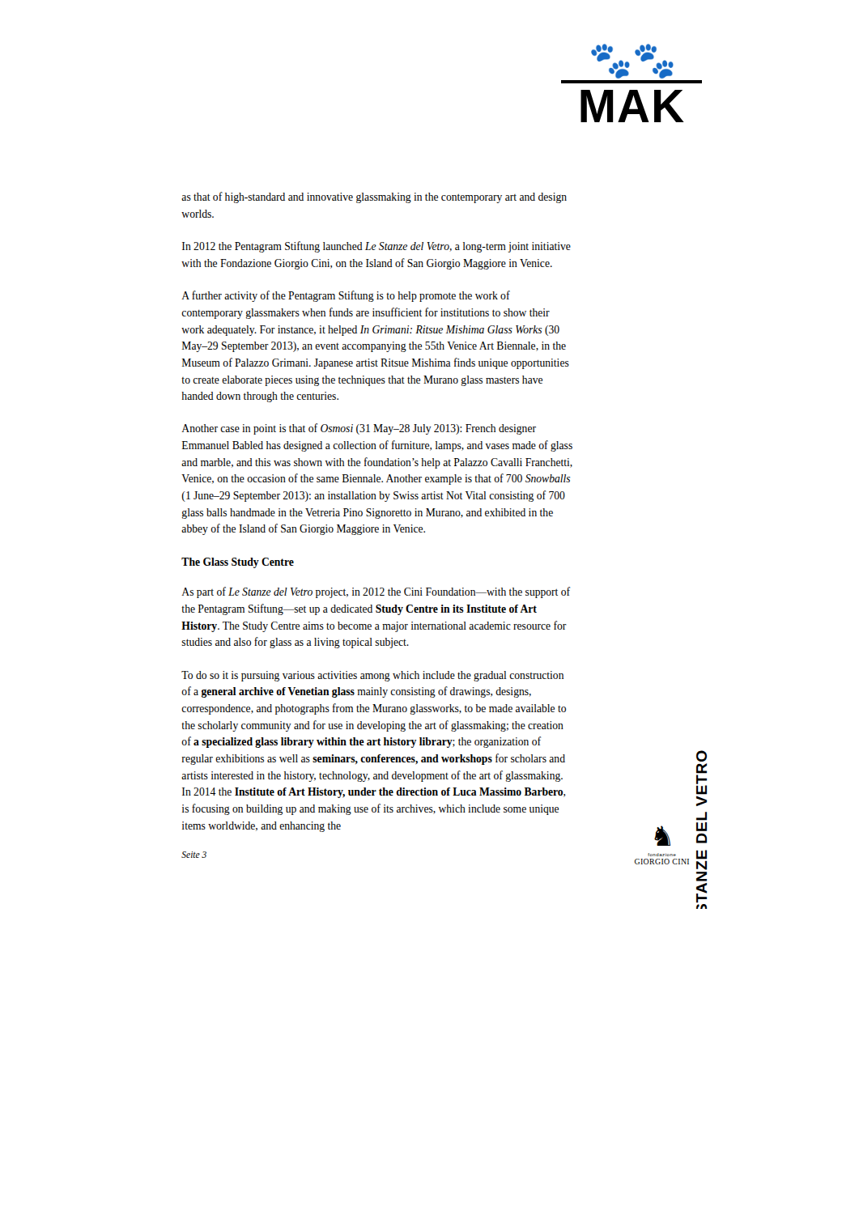🐾 🐾
MAK
as that of high-standard and innovative glassmaking in the contemporary art and design worlds.
In 2012 the Pentagram Stiftung launched Le Stanze del Vetro, a long-term joint initiative with the Fondazione Giorgio Cini, on the Island of San Giorgio Maggiore in Venice.
A further activity of the Pentagram Stiftung is to help promote the work of contemporary glassmakers when funds are insufficient for institutions to show their work adequately. For instance, it helped In Grimani: Ritsue Mishima Glass Works (30 May–29 September 2013), an event accompanying the 55th Venice Art Biennale, in the Museum of Palazzo Grimani. Japanese artist Ritsue Mishima finds unique opportunities to create elaborate pieces using the techniques that the Murano glass masters have handed down through the centuries.
Another case in point is that of Osmosi (31 May–28 July 2013): French designer Emmanuel Babled has designed a collection of furniture, lamps, and vases made of glass and marble, and this was shown with the foundation’s help at Palazzo Cavalli Franchetti, Venice, on the occasion of the same Biennale. Another example is that of 700 Snowballs (1 June–29 September 2013): an installation by Swiss artist Not Vital consisting of 700 glass balls handmade in the Vetreria Pino Signoretto in Murano, and exhibited in the abbey of the Island of San Giorgio Maggiore in Venice.
The Glass Study Centre
As part of Le Stanze del Vetro project, in 2012 the Cini Foundation—with the support of the Pentagram Stiftung—set up a dedicated Study Centre in its Institute of Art History. The Study Centre aims to become a major international academic resource for studies and also for glass as a living topical subject.
To do so it is pursuing various activities among which include the gradual construction of a general archive of Venetian glass mainly consisting of drawings, designs, correspondence, and photographs from the Murano glassworks, to be made available to the scholarly community and for use in developing the art of glassmaking; the creation of a specialized glass library within the art history library; the organization of regular exhibitions as well as seminars, conferences, and workshops for scholars and artists interested in the history, technology, and development of the art of glassmaking. In 2014 the Institute of Art History, under the direction of Luca Massimo Barbero, is focusing on building up and making use of its archives, which include some unique items worldwide, and enhancing the
LE STANZE DEL VETRO
♞ fondazione GIORGIO CINI
Seite 3